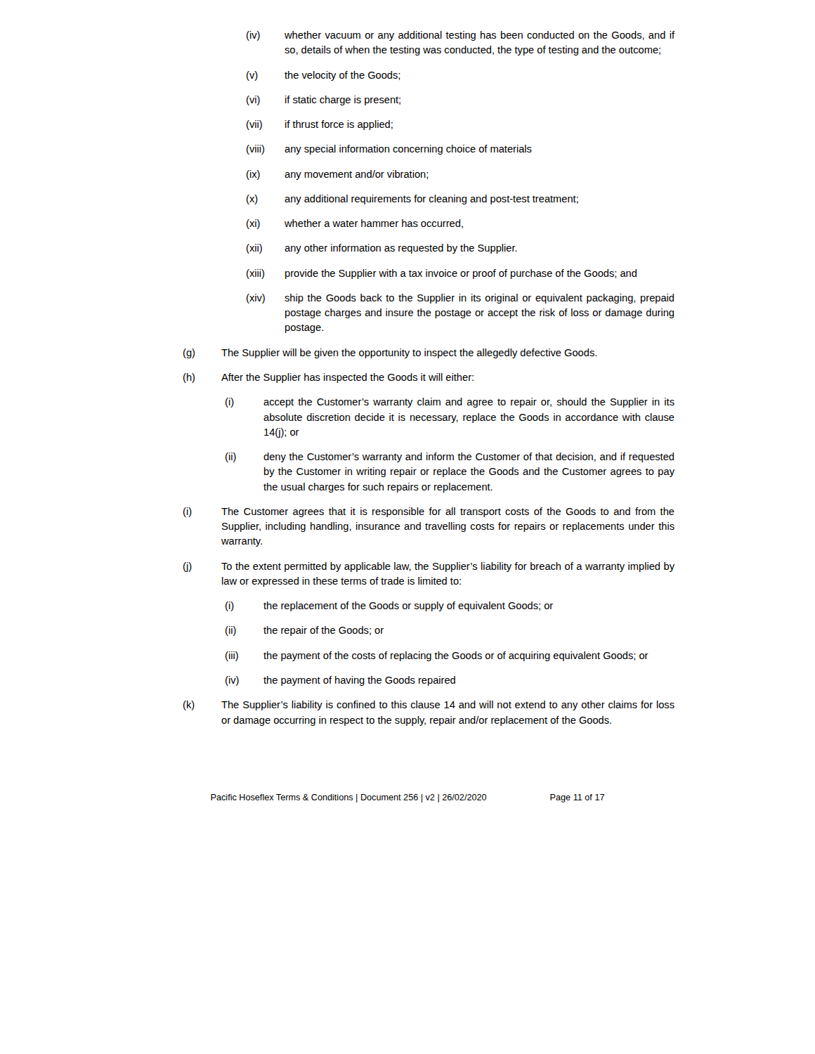(iv)
whether vacuum or any additional testing has been conducted on the Goods, and if so, details of when the testing was conducted, the type of testing and the outcome;
(v)
the velocity of the Goods;
(vi)
if static charge is present;
(vii)
if thrust force is applied;
(viii)
any special information concerning choice of materials
(ix)
any movement and/or vibration;
(x)
any additional requirements for cleaning and post-test treatment;
(xi)
whether a water hammer has occurred,
(xii)
any other information as requested by the Supplier.
(xiii)
provide the Supplier with a tax invoice or proof of purchase of the Goods; and
(xiv)
ship the Goods back to the Supplier in its original or equivalent packaging, prepaid postage charges and insure the postage or accept the risk of loss or damage during postage.
(g)
The Supplier will be given the opportunity to inspect the allegedly defective Goods.
(h)
After the Supplier has inspected the Goods it will either:
(i)
accept the Customer’s warranty claim and agree to repair or, should the Supplier in its absolute discretion decide it is necessary, replace the Goods in accordance with clause 14(j); or
(ii)
deny the Customer’s warranty and inform the Customer of that decision, and if requested by the Customer in writing repair or replace the Goods and the Customer agrees to pay the usual charges for such repairs or replacement.
(i)
The Customer agrees that it is responsible for all transport costs of the Goods to and from the Supplier, including handling, insurance and travelling costs for repairs or replacements under this warranty.
(j)
To the extent permitted by applicable law, the Supplier’s liability for breach of a warranty implied by law or expressed in these terms of trade is limited to:
(i)
the replacement of the Goods or supply of equivalent Goods; or
(ii)
the repair of the Goods; or
(iii)
the payment of the costs of replacing the Goods or of acquiring equivalent Goods; or
(iv)
the payment of having the Goods repaired
(k)
The Supplier’s liability is confined to this clause 14 and will not extend to any other claims for loss or damage occurring in respect to the supply, repair and/or replacement of the Goods.
Pacific Hoseflex Terms & Conditions | Document 256 | v2 | 26/02/2020
Page 11 of 17